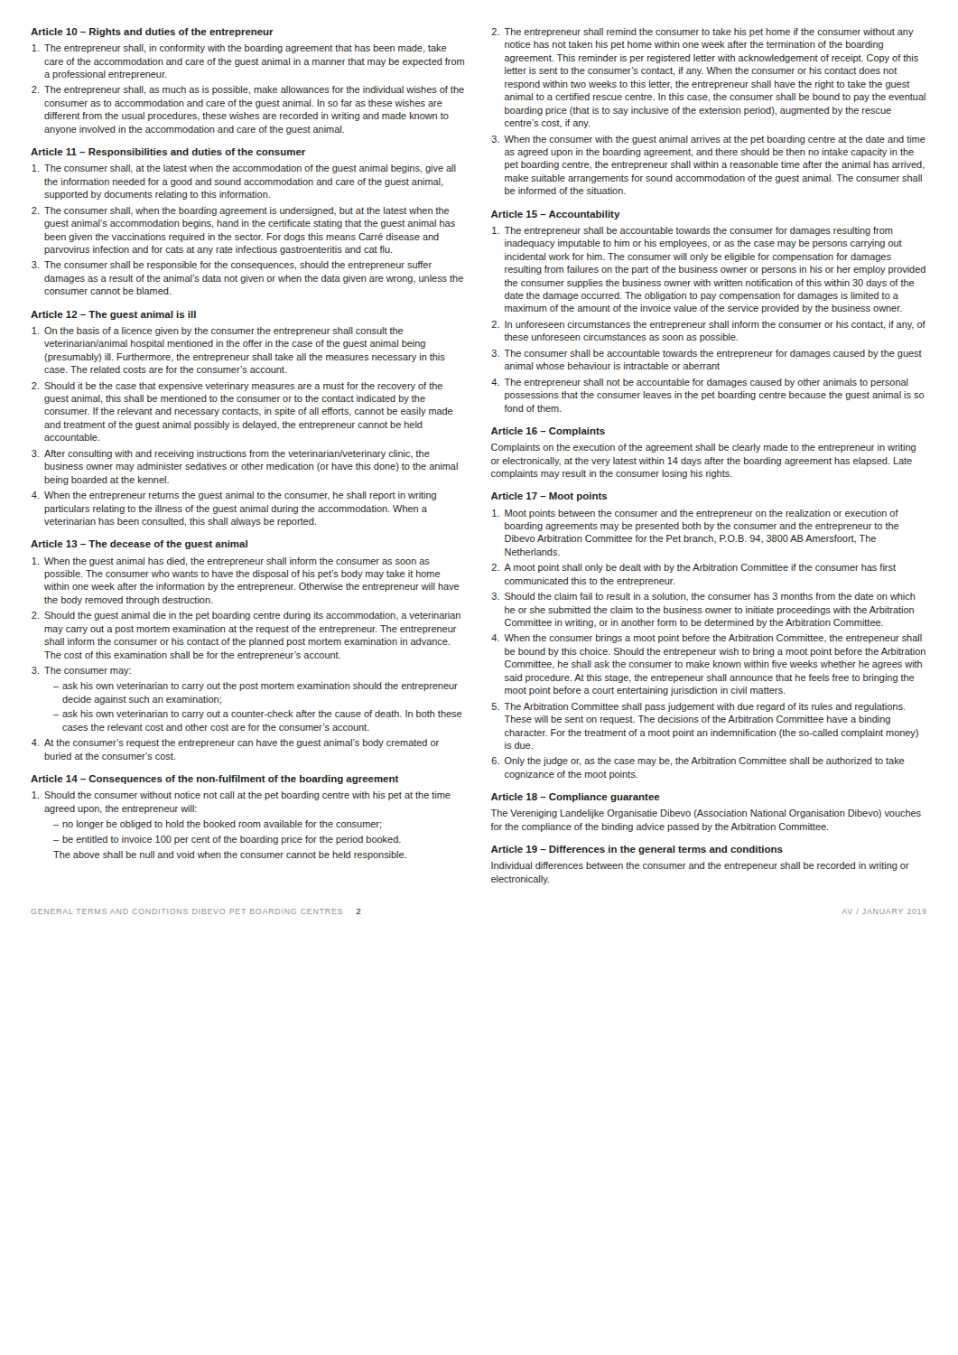Article 10 – Rights and duties of the entrepreneur
The entrepreneur shall, in conformity with the boarding agreement that has been made, take care of the accommodation and care of the guest animal in a manner that may be expected from a professional entrepreneur.
The entrepreneur shall, as much as is possible, make allowances for the individual wishes of the consumer as to accommodation and care of the guest animal. In so far as these wishes are different from the usual procedures, these wishes are recorded in writing and made known to anyone involved in the accommodation and care of the guest animal.
Article 11 – Responsibilities and duties of the consumer
The consumer shall, at the latest when the accommodation of the guest animal begins, give all the information needed for a good and sound accommodation and care of the guest animal, supported by documents relating to this information.
The consumer shall, when the boarding agreement is undersigned, but at the latest when the guest animal’s accommodation begins, hand in the certificate stating that the guest animal has been given the vaccinations required in the sector. For dogs this means Carré disease and parvovirus infection and for cats at any rate infectious gastroenteritis and cat flu.
The consumer shall be responsible for the consequences, should the entrepreneur suffer damages as a result of the animal’s data not given or when the data given are wrong, unless the consumer cannot be blamed.
Article 12 – The guest animal is ill
On the basis of a licence given by the consumer the entrepreneur shall consult the veterinarian/animal hospital mentioned in the offer in the case of the guest animal being (presumably) ill. Furthermore, the entrepreneur shall take all the measures necessary in this case. The related costs are for the consumer’s account.
Should it be the case that expensive veterinary measures are a must for the recovery of the guest animal, this shall be mentioned to the consumer or to the contact indicated by the consumer. If the relevant and necessary contacts, in spite of all efforts, cannot be easily made and treatment of the guest animal possibly is delayed, the entrepreneur cannot be held accountable.
After consulting with and receiving instructions from the veterinarian/veterinary clinic, the business owner may administer sedatives or other medication (or have this done) to the animal being boarded at the kennel.
When the entrepreneur returns the guest animal to the consumer, he shall report in writing particulars relating to the illness of the guest animal during the accommodation. When a veterinarian has been consulted, this shall always be reported.
Article 13 – The decease of the guest animal
When the guest animal has died, the entrepreneur shall inform the consumer as soon as possible. The consumer who wants to have the disposal of his pet’s body may take it home within one week after the information by the entrepreneur. Otherwise the entrepreneur will have the body removed through destruction.
Should the guest animal die in the pet boarding centre during its accommodation, a veterinarian may carry out a post mortem examination at the request of the entrepreneur. The entrepreneur shall inform the consumer or his contact of the planned post mortem examination in advance. The cost of this examination shall be for the entrepreneur’s account.
The consumer may:
ask his own veterinarian to carry out the post mortem examination should the entrepreneur decide against such an examination;
ask his own veterinarian to carry out a counter-check after the cause of death. In both these cases the relevant cost and other cost are for the consumer’s account.
At the consumer’s request the entrepreneur can have the guest animal’s body cremated or buried at the consumer’s cost.
Article 14 – Consequences of the non-fulfilment of the boarding agreement
Should the consumer without notice not call at the pet boarding centre with his pet at the time agreed upon, the entrepreneur will:
no longer be obliged to hold the booked room available for the consumer;
be entitled to invoice 100 per cent of the boarding price for the period booked.
The above shall be null and void when the consumer cannot be held responsible.
The entrepreneur shall remind the consumer to take his pet home if the consumer without any notice has not taken his pet home within one week after the termination of the boarding agreement. This reminder is per registered letter with acknowledgement of receipt. Copy of this letter is sent to the consumer’s contact, if any. When the consumer or his contact does not respond within two weeks to this letter, the entrepreneur shall have the right to take the guest animal to a certified rescue centre. In this case, the consumer shall be bound to pay the eventual boarding price (that is to say inclusive of the extension period), augmented by the rescue centre’s cost, if any.
When the consumer with the guest animal arrives at the pet boarding centre at the date and time as agreed upon in the boarding agreement, and there should be then no intake capacity in the pet boarding centre, the entrepreneur shall within a reasonable time after the animal has arrived, make suitable arrangements for sound accommodation of the guest animal. The consumer shall be informed of the situation.
Article 15 – Accountability
The entrepreneur shall be accountable towards the consumer for damages resulting from inadequacy imputable to him or his employees, or as the case may be persons carrying out incidental work for him. The consumer will only be eligible for compensation for damages resulting from failures on the part of the business owner or persons in his or her employ provided the consumer supplies the business owner with written notification of this within 30 days of the date the damage occurred. The obligation to pay compensation for damages is limited to a maximum of the amount of the invoice value of the service provided by the business owner.
In unforeseen circumstances the entrepreneur shall inform the consumer or his contact, if any, of these unforeseen circumstances as soon as possible.
The consumer shall be accountable towards the entrepreneur for damages caused by the guest animal whose behaviour is intractable or aberrant
The entrepreneur shall not be accountable for damages caused by other animals to personal possessions that the consumer leaves in the pet boarding centre because the guest animal is so fond of them.
Article 16 – Complaints
Complaints on the execution of the agreement shall be clearly made to the entrepreneur in writing or electronically, at the very latest within 14 days after the boarding agreement has elapsed. Late complaints may result in the consumer losing his rights.
Article 17 – Moot points
Moot points between the consumer and the entrepreneur on the realization or execution of boarding agreements may be presented both by the consumer and the entrepreneur to the Dibevo Arbitration Committee for the Pet branch, P.O.B. 94, 3800 AB Amersfoort, The Netherlands.
A moot point shall only be dealt with by the Arbitration Committee if the consumer has first communicated this to the entrepreneur.
Should the claim fail to result in a solution, the consumer has 3 months from the date on which he or she submitted the claim to the business owner to initiate proceedings with the Arbitration Committee in writing, or in another form to be determined by the Arbitration Committee.
When the consumer brings a moot point before the Arbitration Committee, the entrepeneur shall be bound by this choice. Should the entrepeneur wish to bring a moot point before the Arbitration Committee, he shall ask the consumer to make known within five weeks whether he agrees with said procedure. At this stage, the entrepeneur shall announce that he feels free to bringing the moot point before a court entertaining jurisdiction in civil matters.
The Arbitration Committee shall pass judgement with due regard of its rules and regulations. These will be sent on request. The decisions of the Arbitration Committee have a binding character. For the treatment of a moot point an indemnification (the so-called complaint money) is due.
Only the judge or, as the case may be, the Arbitration Committee shall be authorized to take cognizance of the moot points.
Article 18 – Compliance guarantee
The Vereniging Landelijke Organisatie Dibevo (Association National Organisation Dibevo) vouches for the compliance of the binding advice passed by the Arbitration Committee.
Article 19 – Differences in the general terms and conditions
Individual differences between the consumer and the entrepeneur shall be recorded in writing or electronically.
General terms and conditions Dibevo pet boarding centres
2
AV / January 2019